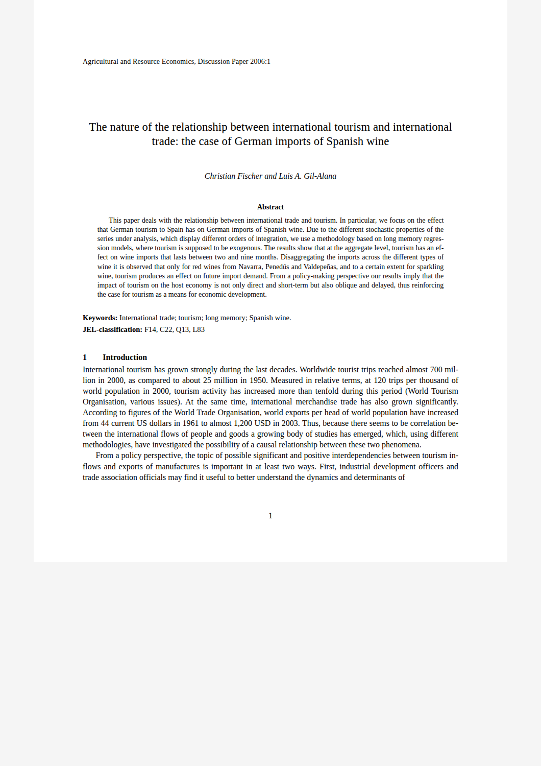Agricultural and Resource Economics, Discussion Paper 2006:1
The nature of the relationship between international tourism and international trade: the case of German imports of Spanish wine
Christian Fischer and Luis A. Gil-Alana
Abstract
This paper deals with the relationship between international trade and tourism. In particular, we focus on the effect that German tourism to Spain has on German imports of Spanish wine. Due to the different stochastic properties of the series under analysis, which display different orders of integration, we use a methodology based on long memory regression models, where tourism is supposed to be exogenous. The results show that at the aggregate level, tourism has an effect on wine imports that lasts between two and nine months. Disaggregating the imports across the different types of wine it is observed that only for red wines from Navarra, Penedús and Valdepeñas, and to a certain extent for sparkling wine, tourism produces an effect on future import demand. From a policy-making perspective our results imply that the impact of tourism on the host economy is not only direct and short-term but also oblique and delayed, thus reinforcing the case for tourism as a means for economic development.
Keywords: International trade; tourism; long memory; Spanish wine.
JEL-classification: F14, C22, Q13, L83
1 Introduction
International tourism has grown strongly during the last decades. Worldwide tourist trips reached almost 700 million in 2000, as compared to about 25 million in 1950. Measured in relative terms, at 120 trips per thousand of world population in 2000, tourism activity has increased more than tenfold during this period (World Tourism Organisation, various issues). At the same time, international merchandise trade has also grown significantly. According to figures of the World Trade Organisation, world exports per head of world population have increased from 44 current US dollars in 1961 to almost 1,200 USD in 2003. Thus, because there seems to be correlation between the international flows of people and goods a growing body of studies has emerged, which, using different methodologies, have investigated the possibility of a causal relationship between these two phenomena.
From a policy perspective, the topic of possible significant and positive interdependencies between tourism inflows and exports of manufactures is important in at least two ways. First, industrial development officers and trade association officials may find it useful to better understand the dynamics and determinants of
1